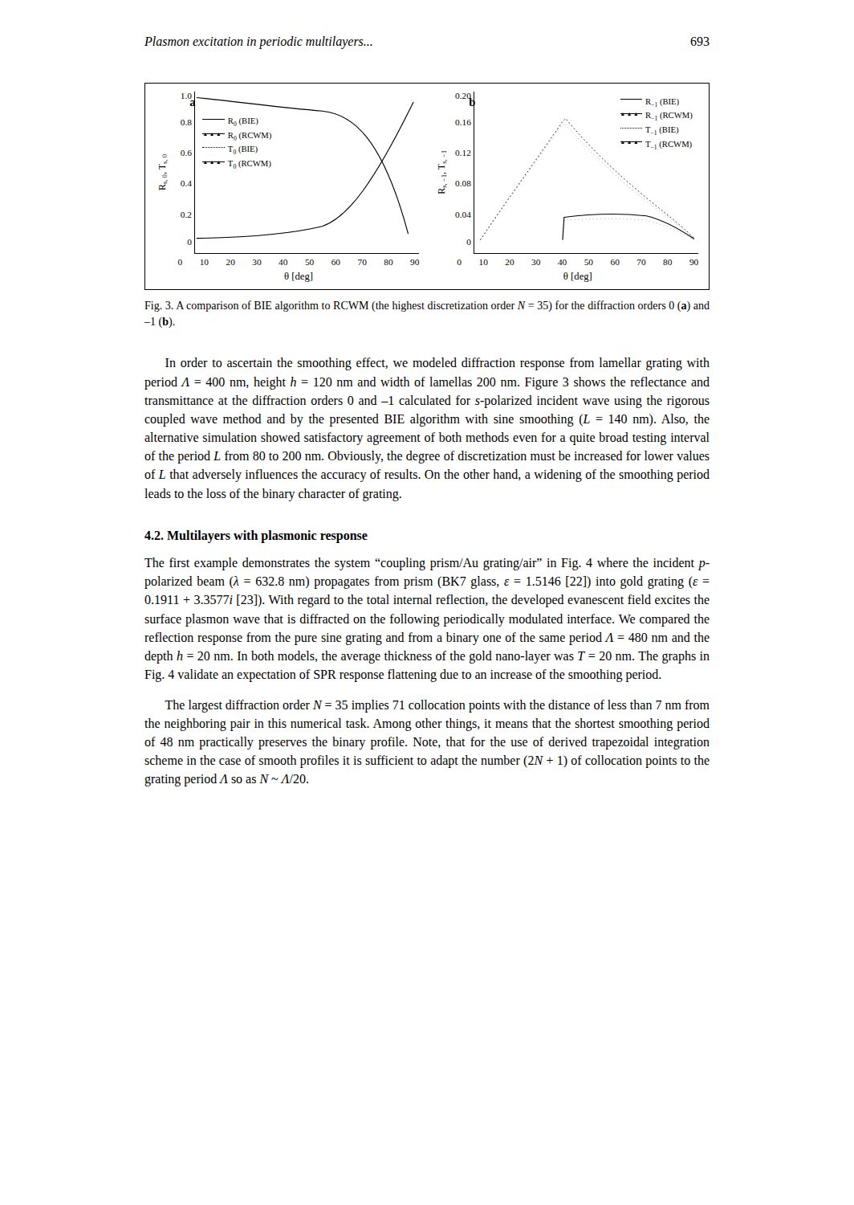Plasmon excitation in periodic multilayers... 693
a
Rs, 0, Ts, 0
1.0 0.8 0.6 0.4 0.2 0
R0 (BIE)
R0 (RCWM)
T0 (BIE)
T0 (RCWM)
0102030405060708090
θ [deg]
b
Rs, −1, Ts, −1
0.20 0.16 0.12 0.08 0.04 0
R−1 (BIE)
R−1 (RCWM)
T−1 (BIE)
T−1 (RCWM)
0102030405060708090
θ [deg]
Fig. 3. A comparison of BIE algorithm to RCWM (the highest discretization order N = 35) for the diffraction orders 0 (a) and –1 (b).
In order to ascertain the smoothing effect, we modeled diffraction response from lamellar grating with period Λ = 400 nm, height h = 120 nm and width of lamellas 200 nm. Figure 3 shows the reflectance and transmittance at the diffraction orders 0 and –1 calculated for s-polarized incident wave using the rigorous coupled wave method and by the presented BIE algorithm with sine smoothing (L = 140 nm). Also, the alternative simulation showed satisfactory agreement of both methods even for a quite broad testing interval of the period L from 80 to 200 nm. Obviously, the degree of discretization must be increased for lower values of L that adversely influences the accuracy of results. On the other hand, a widening of the smoothing period leads to the loss of the binary character of grating.
4.2. Multilayers with plasmonic response
The first example demonstrates the system “coupling prism/Au grating/air” in Fig. 4 where the incident p-polarized beam (λ = 632.8 nm) propagates from prism (BK7 glass, ε = 1.5146 [22]) into gold grating (ε = 0.1911 + 3.3577i [23]). With regard to the total internal reflection, the developed evanescent field excites the surface plasmon wave that is diffracted on the following periodically modulated interface. We compared the reflection response from the pure sine grating and from a binary one of the same period Λ = 480 nm and the depth h = 20 nm. In both models, the average thickness of the gold nano-layer was T = 20 nm. The graphs in Fig. 4 validate an expectation of SPR response flattening due to an increase of the smoothing period.
The largest diffraction order N = 35 implies 71 collocation points with the distance of less than 7 nm from the neighboring pair in this numerical task. Among other things, it means that the shortest smoothing period of 48 nm practically preserves the binary profile. Note, that for the use of derived trapezoidal integration scheme in the case of smooth profiles it is sufficient to adapt the number (2N + 1) of collocation points to the grating period Λ so as N ~ Λ/20.